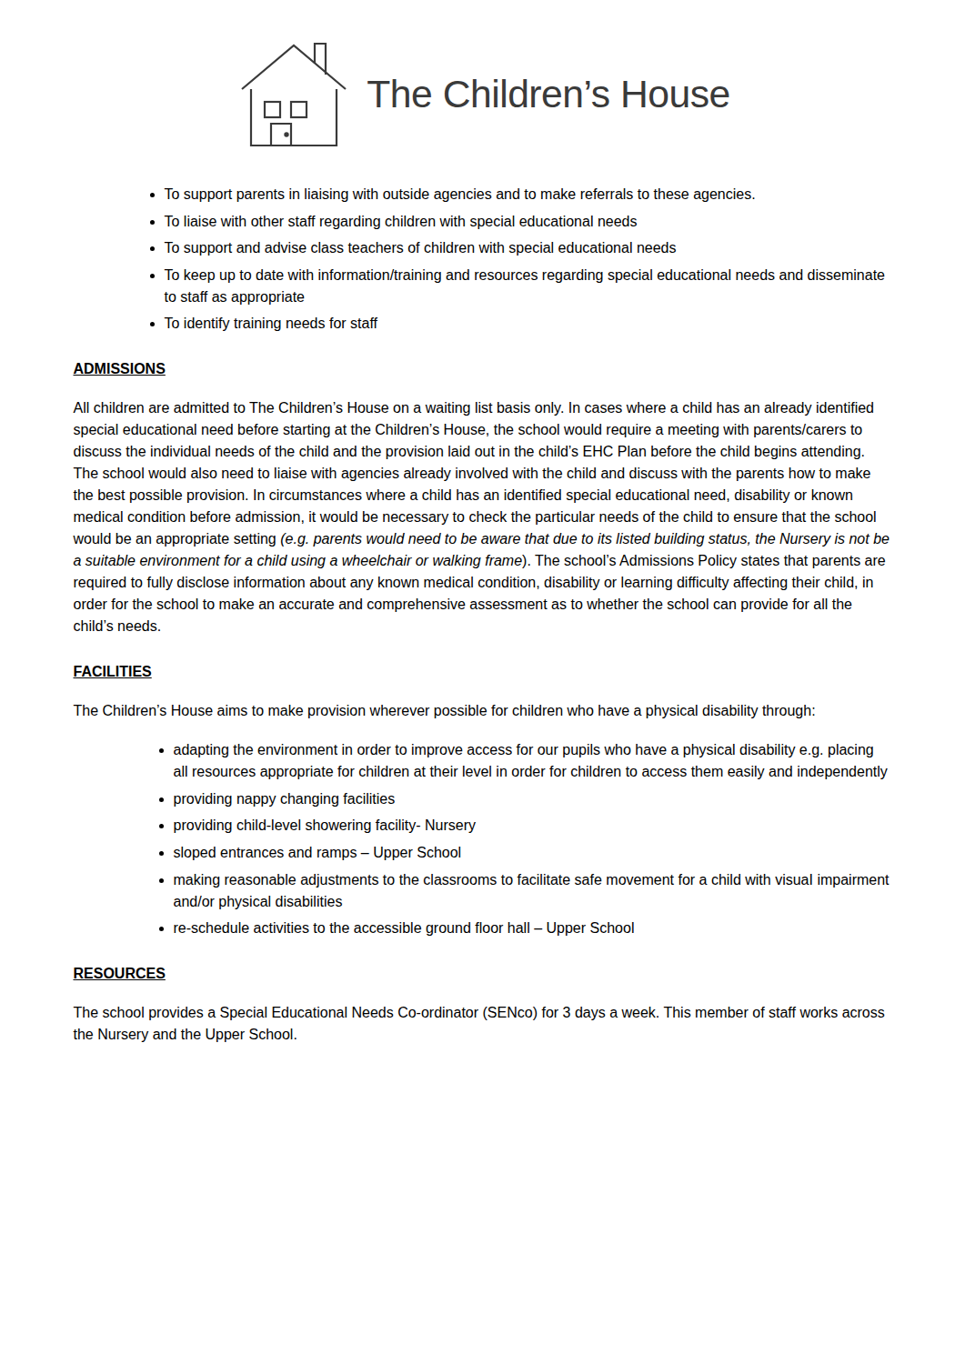The Children’s House
To support parents in liaising with outside agencies and to make referrals to these agencies.
To liaise with other staff regarding children with special educational needs
To support and advise class teachers of children with special educational needs
To keep up to date with information/training and resources regarding special educational needs and disseminate to staff as appropriate
To identify training needs for staff
ADMISSIONS
All children are admitted to The Children’s House on a waiting list basis only. In cases where a child has an already identified special educational need before starting at the Children’s House, the school would require a meeting with parents/carers to discuss the individual needs of the child and the provision laid out in the child’s EHC Plan before the child begins attending. The school would also need to liaise with agencies already involved with the child and discuss with the parents how to make the best possible provision. In circumstances where a child has an identified special educational need, disability or known medical condition before admission, it would be necessary to check the particular needs of the child to ensure that the school would be an appropriate setting (e.g. parents would need to be aware that due to its listed building status, the Nursery is not be a suitable environment for a child using a wheelchair or walking frame). The school’s Admissions Policy states that parents are required to fully disclose information about any known medical condition, disability or learning difficulty affecting their child, in order for the school to make an accurate and comprehensive assessment as to whether the school can provide for all the child’s needs.
FACILITIES
The Children’s House aims to make provision wherever possible for children who have a physical disability through:
adapting the environment in order to improve access for our pupils who have a physical disability e.g. placing all resources appropriate for children at their level in order for children to access them easily and independently
providing nappy changing facilities
providing child-level showering facility- Nursery
sloped entrances and ramps – Upper School
making reasonable adjustments to the classrooms to facilitate safe movement for a child with visuaI impairment and/or physical disabilities
re-schedule activities to the accessible ground floor hall – Upper School
RESOURCES
The school provides a Special Educational Needs Co-ordinator (SENco) for 3 days a week. This member of staff works across the Nursery and the Upper School.